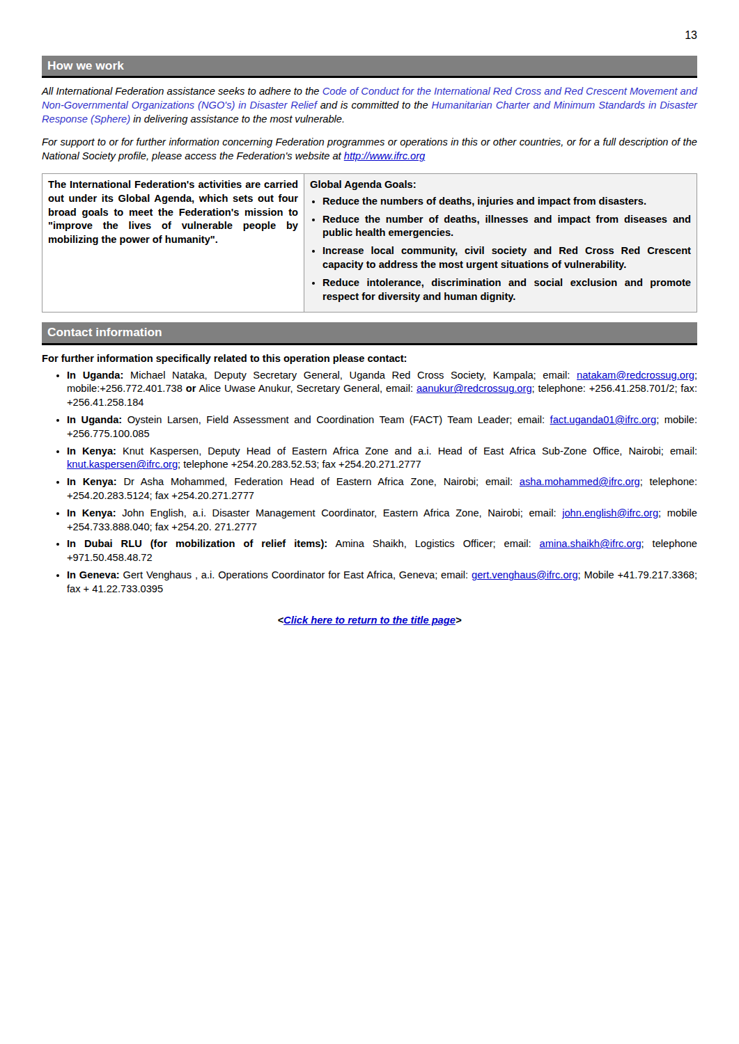13
How we work
All International Federation assistance seeks to adhere to the Code of Conduct for the International Red Cross and Red Crescent Movement and Non-Governmental Organizations (NGO's) in Disaster Relief and is committed to the Humanitarian Charter and Minimum Standards in Disaster Response (Sphere) in delivering assistance to the most vulnerable.
For support to or for further information concerning Federation programmes or operations in this or other countries, or for a full description of the National Society profile, please access the Federation's website at http://www.ifrc.org
| The International Federation's activities are carried out under its Global Agenda, which sets out four broad goals to meet the Federation's mission to "improve the lives of vulnerable people by mobilizing the power of humanity". | Global Agenda Goals: Reduce the numbers of deaths, injuries and impact from disasters. Reduce the number of deaths, illnesses and impact from diseases and public health emergencies. Increase local community, civil society and Red Cross Red Crescent capacity to address the most urgent situations of vulnerability. Reduce intolerance, discrimination and social exclusion and promote respect for diversity and human dignity. |
Contact information
For further information specifically related to this operation please contact:
In Uganda: Michael Nataka, Deputy Secretary General, Uganda Red Cross Society, Kampala; email: natakam@redcrossug.org; mobile:+256.772.401.738 or Alice Uwase Anukur, Secretary General, email: aanukur@redcrossug.org; telephone: +256.41.258.701/2; fax: +256.41.258.184
In Uganda: Oystein Larsen, Field Assessment and Coordination Team (FACT) Team Leader; email: fact.uganda01@ifrc.org; mobile: +256.775.100.085
In Kenya: Knut Kaspersen, Deputy Head of Eastern Africa Zone and a.i. Head of East Africa Sub-Zone Office, Nairobi; email: knut.kaspersen@ifrc.org; telephone +254.20.283.52.53; fax +254.20.271.2777
In Kenya: Dr Asha Mohammed, Federation Head of Eastern Africa Zone, Nairobi; email: asha.mohammed@ifrc.org; telephone: +254.20.283.5124; fax +254.20.271.2777
In Kenya: John English, a.i. Disaster Management Coordinator, Eastern Africa Zone, Nairobi; email: john.english@ifrc.org; mobile +254.733.888.040; fax +254.20. 271.2777
In Dubai RLU (for mobilization of relief items): Amina Shaikh, Logistics Officer; email: amina.shaikh@ifrc.org; telephone +971.50.458.48.72
In Geneva: Gert Venghaus , a.i. Operations Coordinator for East Africa, Geneva; email: gert.venghaus@ifrc.org; Mobile +41.79.217.3368; fax + 41.22.733.0395
<Click here to return to the title page>